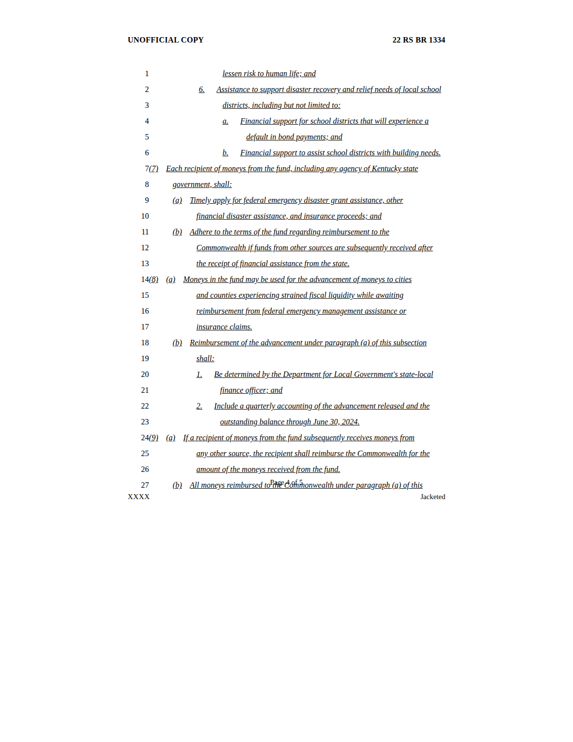Unofficial Copy
22 RS BR 1334
| 1 | lessen risk to human life; and |
| 2 | 6. Assistance to support disaster recovery and relief needs of local school |
| 3 | districts, including but not limited to: |
| 4 | a. Financial support for school districts that will experience a |
| 5 | default in bond payments; and |
| 6 | b. Financial support to assist school districts with building needs. |
| 7 | (7) Each recipient of moneys from the fund, including any agency of Kentucky state |
| 8 | government, shall: |
| 9 | (a) Timely apply for federal emergency disaster grant assistance, other |
| 10 | financial disaster assistance, and insurance proceeds; and |
| 11 | (b) Adhere to the terms of the fund regarding reimbursement to the |
| 12 | Commonwealth if funds from other sources are subsequently received after |
| 13 | the receipt of financial assistance from the state. |
| 14 | (8) (a) Moneys in the fund may be used for the advancement of moneys to cities |
| 15 | and counties experiencing strained fiscal liquidity while awaiting |
| 16 | reimbursement from federal emergency management assistance or |
| 17 | insurance claims. |
| 18 | (b) Reimbursement of the advancement under paragraph (a) of this subsection |
| 19 | shall: |
| 20 | 1. Be determined by the Department for Local Government's state-local |
| 21 | finance officer; and |
| 22 | 2. Include a quarterly accounting of the advancement released and the |
| 23 | outstanding balance through June 30, 2024. |
| 24 | (9) (a) If a recipient of moneys from the fund subsequently receives moneys from |
| 25 | any other source, the recipient shall reimburse the Commonwealth for the |
| 26 | amount of the moneys received from the fund. |
| 27 | (b) All moneys reimbursed to the Commonwealth under paragraph (a) of this |
Page 4 of 5
XXXX
Jacketed